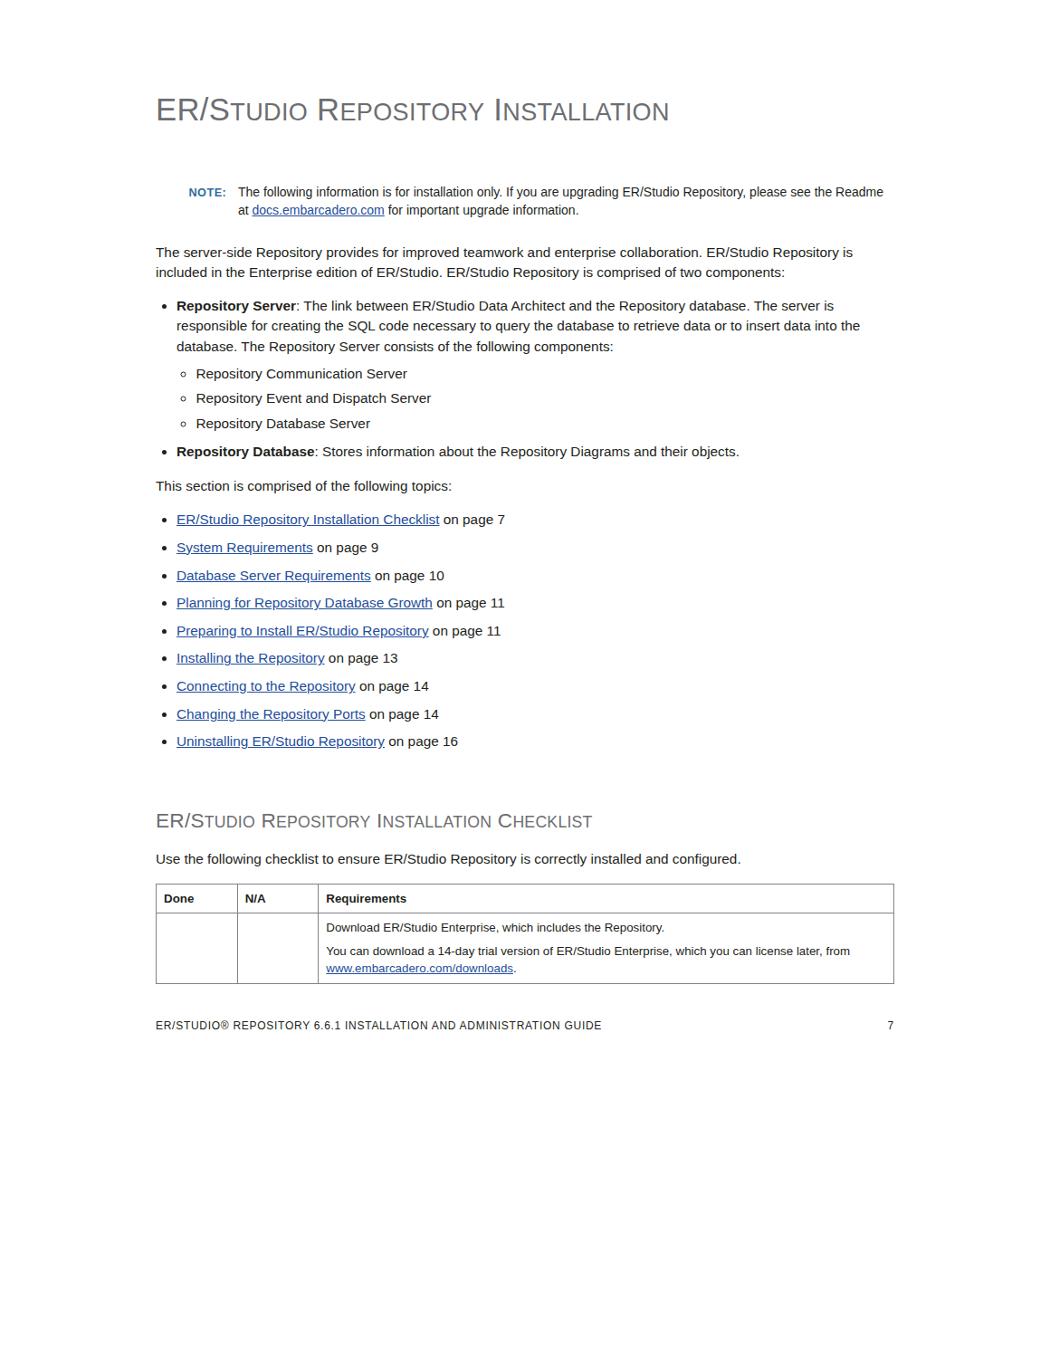ER/Studio Repository Installation
NOTE:
The following information is for installation only. If you are upgrading ER/Studio Repository, please see the Readme at docs.embarcadero.com for important upgrade information.
The server-side Repository provides for improved teamwork and enterprise collaboration. ER/Studio Repository is included in the Enterprise edition of ER/Studio. ER/Studio Repository is comprised of two components:
Repository Server: The link between ER/Studio Data Architect and the Repository database. The server is responsible for creating the SQL code necessary to query the database to retrieve data or to insert data into the database. The Repository Server consists of the following components:
Repository Communication Server
Repository Event and Dispatch Server
Repository Database Server
Repository Database: Stores information about the Repository Diagrams and their objects.
This section is comprised of the following topics:
ER/Studio Repository Installation Checklist on page 7
System Requirements on page 9
Database Server Requirements on page 10
Planning for Repository Database Growth on page 11
Preparing to Install ER/Studio Repository on page 11
Installing the Repository on page 13
Connecting to the Repository on page 14
Changing the Repository Ports on page 14
Uninstalling ER/Studio Repository on page 16
ER/Studio Repository Installation Checklist
Use the following checklist to ensure ER/Studio Repository is correctly installed and configured.
| Done | N/A | Requirements |
| --- | --- | --- |
| | | Download ER/Studio Enterprise, which includes the Repository. You can download a 14-day trial version of ER/Studio Enterprise, which you can license later, from www.embarcadero.com/downloads . |
ER/STUDIO® REPOSITORY 6.6.1 INSTALLATION AND ADMINISTRATION GUIDE 7